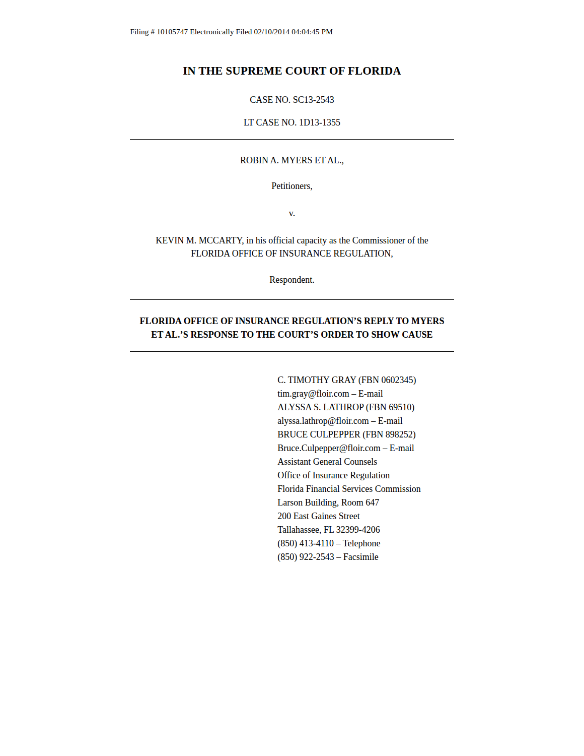Filing # 10105747 Electronically Filed 02/10/2014 04:04:45 PM
IN THE SUPREME COURT OF FLORIDA
CASE NO. SC13-2543
LT CASE NO. 1D13-1355
Robin A. Myers et al.,
Petitioners,
v.
KEVIN M. MCCARTY, in his official capacity as the Commissioner of the
FLORIDA OFFICE OF INSURANCE REGULATION,
Respondent.
FLORIDA OFFICE OF INSURANCE REGULATION’S REPLY TO MYERS
ET AL.’S RESPONSE TO THE COURT’S ORDER TO SHOW CAUSE
C. TIMOTHY GRAY (FBN 0602345)
tim.gray@floir.com – E-mail
ALYSSA S. LATHROP (FBN 69510)
alyssa.lathrop@floir.com – E-mail
BRUCE CULPEPPER (FBN 898252)
Bruce.Culpepper@floir.com – E-mail
Assistant General Counsels
Office of Insurance Regulation
Florida Financial Services Commission
Larson Building, Room 647
200 East Gaines Street
Tallahassee, FL 32399-4206
(850) 413-4110 – Telephone
(850) 922-2543 – Facsimile